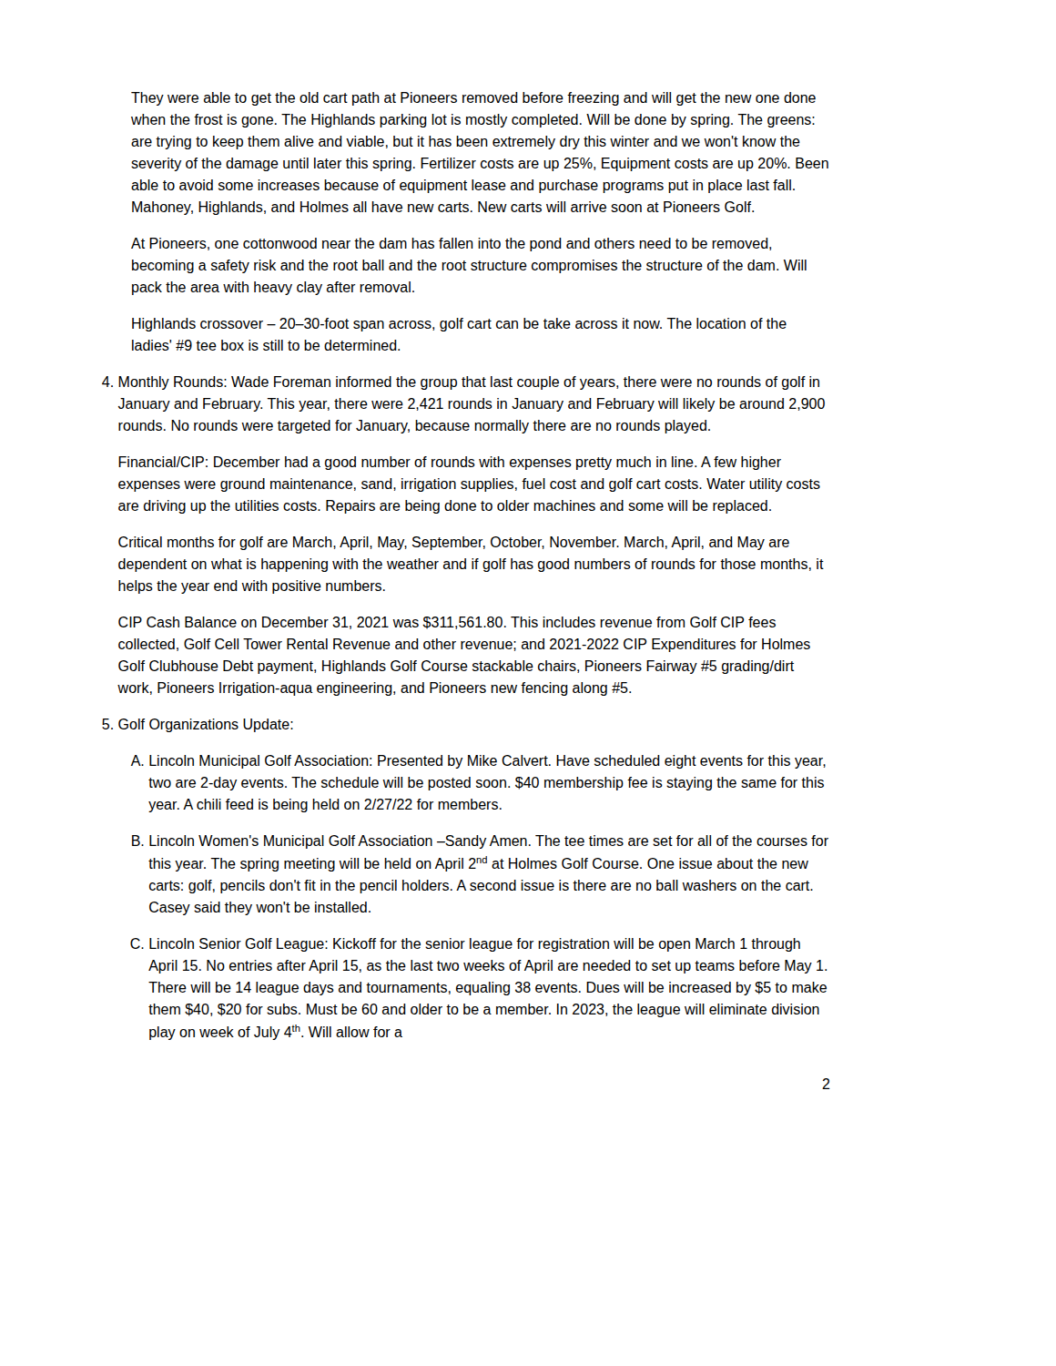They were able to get the old cart path at Pioneers removed before freezing and will get the new one done when the frost is gone. The Highlands parking lot is mostly completed. Will be done by spring. The greens: are trying to keep them alive and viable, but it has been extremely dry this winter and we won't know the severity of the damage until later this spring. Fertilizer costs are up 25%, Equipment costs are up 20%. Been able to avoid some increases because of equipment lease and purchase programs put in place last fall. Mahoney, Highlands, and Holmes all have new carts. New carts will arrive soon at Pioneers Golf.
At Pioneers, one cottonwood near the dam has fallen into the pond and others need to be removed, becoming a safety risk and the root ball and the root structure compromises the structure of the dam. Will pack the area with heavy clay after removal.
Highlands crossover – 20–30-foot span across, golf cart can be take across it now. The location of the ladies' #9 tee box is still to be determined.
Monthly Rounds: Wade Foreman informed the group that last couple of years, there were no rounds of golf in January and February. This year, there were 2,421 rounds in January and February will likely be around 2,900 rounds. No rounds were targeted for January, because normally there are no rounds played.
Financial/CIP: December had a good number of rounds with expenses pretty much in line. A few higher expenses were ground maintenance, sand, irrigation supplies, fuel cost and golf cart costs. Water utility costs are driving up the utilities costs. Repairs are being done to older machines and some will be replaced.
Critical months for golf are March, April, May, September, October, November. March, April, and May are dependent on what is happening with the weather and if golf has good numbers of rounds for those months, it helps the year end with positive numbers.
CIP Cash Balance on December 31, 2021 was $311,561.80. This includes revenue from Golf CIP fees collected, Golf Cell Tower Rental Revenue and other revenue; and 2021-2022 CIP Expenditures for Holmes Golf Clubhouse Debt payment, Highlands Golf Course stackable chairs, Pioneers Fairway #5 grading/dirt work, Pioneers Irrigation-aqua engineering, and Pioneers new fencing along #5.
Golf Organizations Update:
Lincoln Municipal Golf Association: Presented by Mike Calvert. Have scheduled eight events for this year, two are 2-day events. The schedule will be posted soon. $40 membership fee is staying the same for this year. A chili feed is being held on 2/27/22 for members.
Lincoln Women's Municipal Golf Association –Sandy Amen. The tee times are set for all of the courses for this year. The spring meeting will be held on April 2nd at Holmes Golf Course. One issue about the new carts: golf, pencils don't fit in the pencil holders. A second issue is there are no ball washers on the cart. Casey said they won't be installed.
Lincoln Senior Golf League: Kickoff for the senior league for registration will be open March 1 through April 15. No entries after April 15, as the last two weeks of April are needed to set up teams before May 1. There will be 14 league days and tournaments, equaling 38 events. Dues will be increased by $5 to make them $40, $20 for subs. Must be 60 and older to be a member. In 2023, the league will eliminate division play on week of July 4th. Will allow for a
2